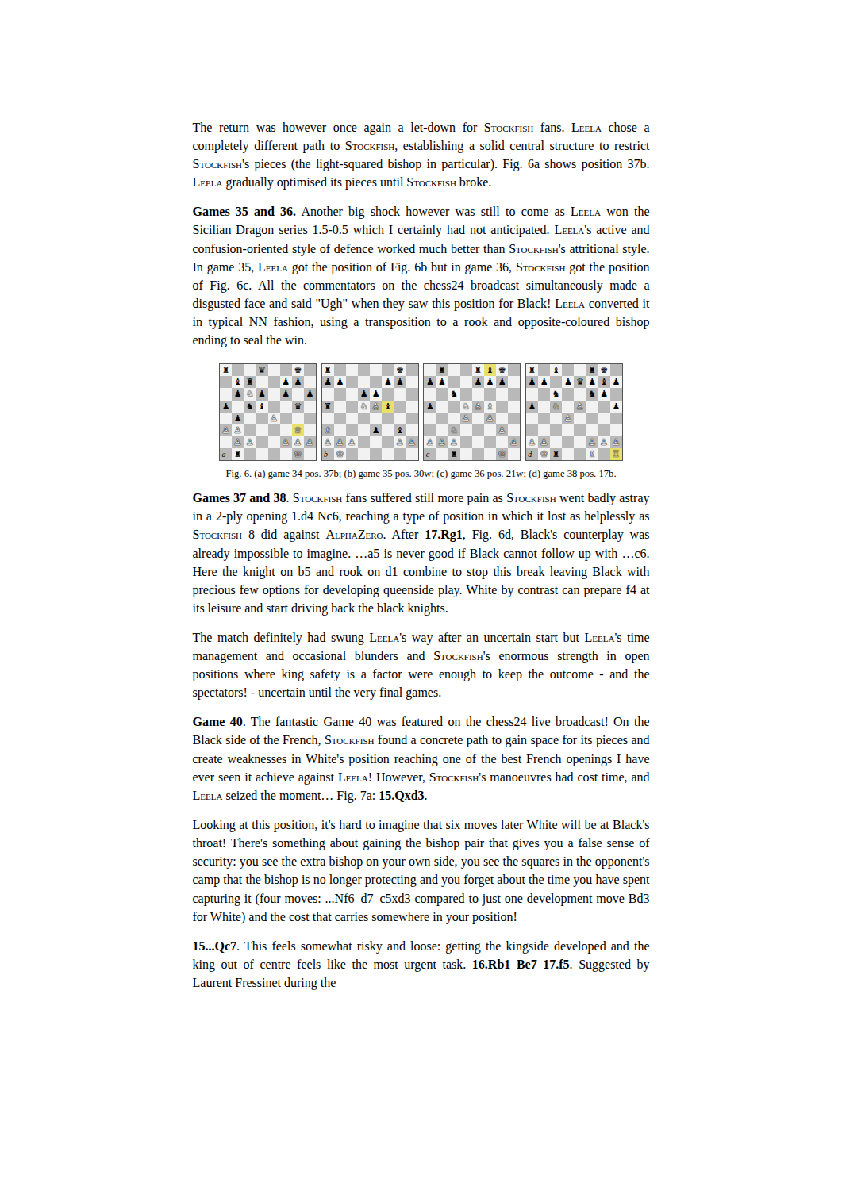The return was however once again a let-down for Stockfish fans. Leela chose a completely different path to Stockfish, establishing a solid central structure to restrict Stockfish's pieces (the light-squared bishop in particular). Fig. 6a shows position 37b. Leela gradually optimised its pieces until Stockfish broke.
Games 35 and 36. Another big shock however was still to come as Leela won the Sicilian Dragon series 1.5-0.5 which I certainly had not anticipated. Leela's active and confusion-oriented style of defence worked much better than Stockfish's attritional style. In game 35, Leela got the position of Fig. 6b but in game 36, Stockfish got the position of Fig. 6c. All the commentators on the chess24 broadcast simultaneously made a disgusted face and said "Ugh" when they saw this position for Black! Leela converted it in typical NN fashion, using a transposition to a rook and opposite-coloured bishop ending to seal the win.
♜
♛
♚
♝
♜
♟
♟
♟
♘
♟
♟
♟
♟
♞
♝
♛
♟
♙
♙
♙
♕
♙
♙
♙
♙
♙
♜
♔
a
♜
♚
♟
♟
♟
♟
♟
♟
♜
♘
♙
♝
♗
♟
♝
♙
♙
♙
♙
♙
♔
b
♜
♜
♝
♚
♟
♟
♟
♟
♟
♞
♟
♘
♙
♗
♙
♙
♘
♙
♙
♙
♙
♙
♜
♔
c
♜
♝
♜
♚
♟
♟
♟
♛
♟
♝
♟
♞
♞
♟
♟
♘
♙
♟
♙
♙
♙
♙
♙
♙
♔
♜
♗
♖
d
Fig. 6. (a) game 34 pos. 37b; (b) game 35 pos. 30w; (c) game 36 pos. 21w; (d) game 38 pos. 17b.
Games 37 and 38. Stockfish fans suffered still more pain as Stockfish went badly astray in a 2-ply opening 1.d4 Nc6, reaching a type of position in which it lost as helplessly as Stockfish 8 did against AlphaZero. After 17.Rg1, Fig. 6d, Black's counterplay was already impossible to imagine. …a5 is never good if Black cannot follow up with …c6. Here the knight on b5 and rook on d1 combine to stop this break leaving Black with precious few options for developing queenside play. White by contrast can prepare f4 at its leisure and start driving back the black knights.
The match definitely had swung Leela's way after an uncertain start but Leela's time management and occasional blunders and Stockfish's enormous strength in open positions where king safety is a factor were enough to keep the outcome - and the spectators! - uncertain until the very final games.
Game 40. The fantastic Game 40 was featured on the chess24 live broadcast! On the Black side of the French, Stockfish found a concrete path to gain space for its pieces and create weaknesses in White's position reaching one of the best French openings I have ever seen it achieve against Leela! However, Stockfish's manoeuvres had cost time, and Leela seized the moment… Fig. 7a: 15.Qxd3.
Looking at this position, it's hard to imagine that six moves later White will be at Black's throat! There's something about gaining the bishop pair that gives you a false sense of security: you see the extra bishop on your own side, you see the squares in the opponent's camp that the bishop is no longer protecting and you forget about the time you have spent capturing it (four moves: ...Nf6–d7–c5xd3 compared to just one development move Bd3 for White) and the cost that carries somewhere in your position!
15...Qc7. This feels somewhat risky and loose: getting the kingside developed and the king out of centre feels like the most urgent task. 16.Rb1 Be7 17.f5. Suggested by Laurent Fressinet during the